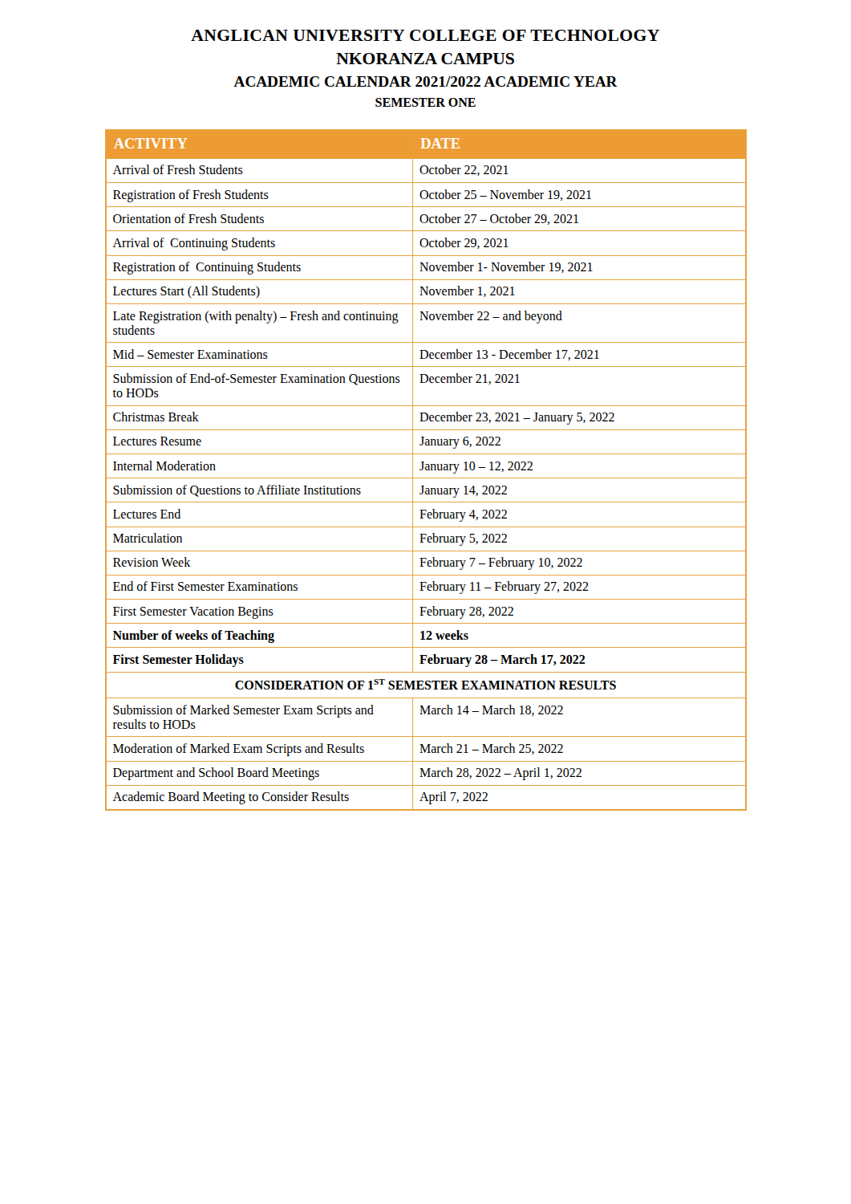ANGLICAN UNIVERSITY COLLEGE OF TECHNOLOGY
NKORANZA CAMPUS
ACADEMIC CALENDAR 2021/2022 ACADEMIC YEAR
SEMESTER ONE
| ACTIVITY | DATE |
| --- | --- |
| Arrival of Fresh Students | October 22, 2021 |
| Registration of Fresh Students | October 25 – November 19, 2021 |
| Orientation of Fresh Students | October 27 – October 29, 2021 |
| Arrival of Continuing Students | October 29, 2021 |
| Registration of Continuing Students | November 1- November 19, 2021 |
| Lectures Start (All Students) | November 1, 2021 |
| Late Registration (with penalty) – Fresh and continuing students | November 22 – and beyond |
| Mid – Semester Examinations | December 13 - December 17, 2021 |
| Submission of End-of-Semester Examination Questions to HODs | December 21, 2021 |
| Christmas Break | December 23, 2021 – January 5, 2022 |
| Lectures Resume | January 6, 2022 |
| Internal Moderation | January 10 – 12, 2022 |
| Submission of Questions to Affiliate Institutions | January 14, 2022 |
| Lectures End | February 4, 2022 |
| Matriculation | February 5, 2022 |
| Revision Week | February 7 – February 10, 2022 |
| End of First Semester Examinations | February 11 – February 27, 2022 |
| First Semester Vacation Begins | February 28, 2022 |
| Number of weeks of Teaching | 12 weeks |
| First Semester Holidays | February 28 – March 17, 2022 |
| CONSIDERATION OF 1 ST SEMESTER EXAMINATION RESULTS |
| Submission of Marked Semester Exam Scripts and results to HODs | March 14 – March 18, 2022 |
| Moderation of Marked Exam Scripts and Results | March 21 – March 25, 2022 |
| Department and School Board Meetings | March 28, 2022 – April 1, 2022 |
| Academic Board Meeting to Consider Results | April 7, 2022 |